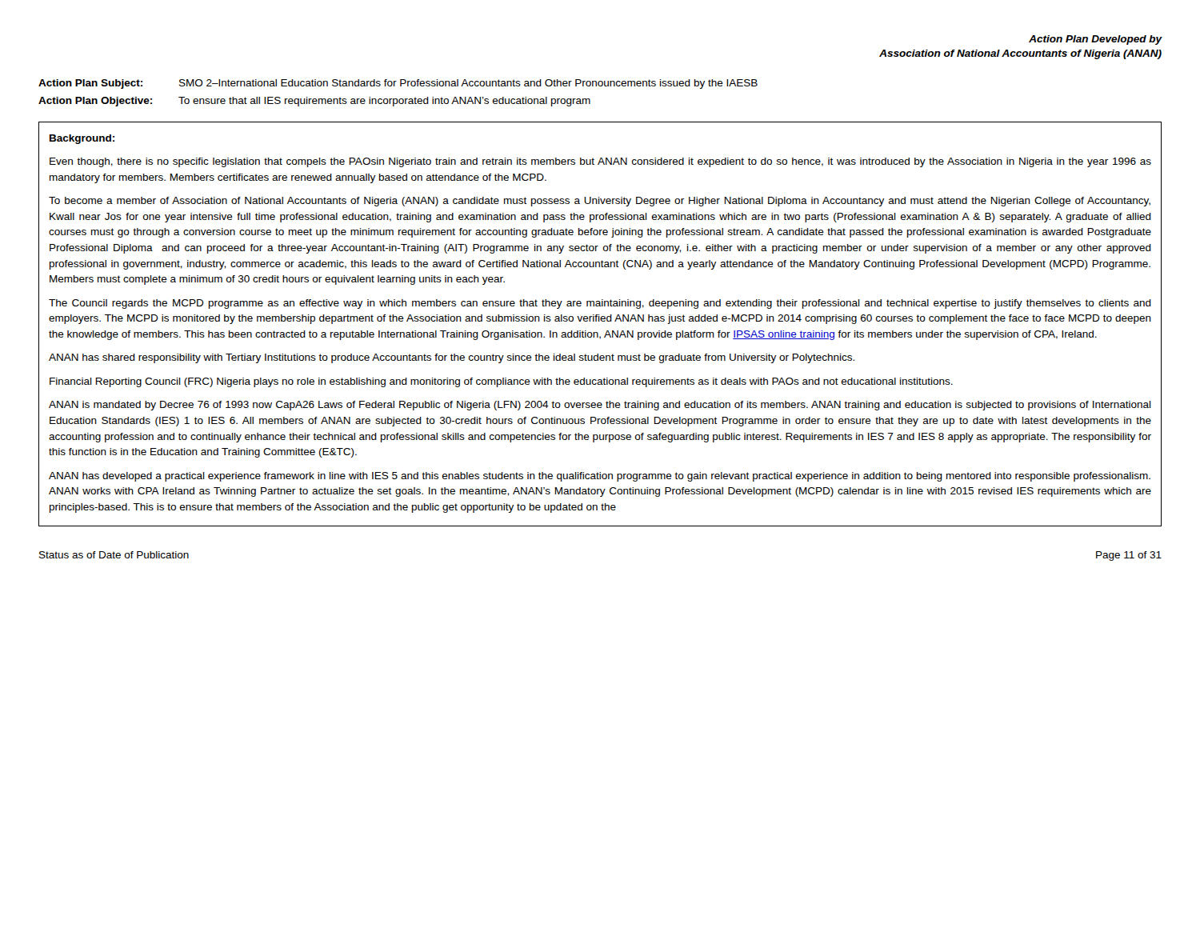Action Plan Developed by
Association of National Accountants of Nigeria (ANAN)
| Action Plan Subject: | SMO 2–International Education Standards for Professional Accountants and Other Pronouncements issued by the IAESB |
| Action Plan Objective: | To ensure that all IES requirements are incorporated into ANAN’s educational program |
Background:
Even though, there is no specific legislation that compels the PAOsin Nigeriato train and retrain its members but ANAN considered it expedient to do so hence, it was introduced by the Association in Nigeria in the year 1996 as mandatory for members. Members certificates are renewed annually based on attendance of the MCPD.
To become a member of Association of National Accountants of Nigeria (ANAN) a candidate must possess a University Degree or Higher National Diploma in Accountancy and must attend the Nigerian College of Accountancy, Kwall near Jos for one year intensive full time professional education, training and examination and pass the professional examinations which are in two parts (Professional examination A & B) separately. A graduate of allied courses must go through a conversion course to meet up the minimum requirement for accounting graduate before joining the professional stream. A candidate that passed the professional examination is awarded Postgraduate Professional Diploma and can proceed for a three-year Accountant-in-Training (AIT) Programme in any sector of the economy, i.e. either with a practicing member or under supervision of a member or any other approved professional in government, industry, commerce or academic, this leads to the award of Certified National Accountant (CNA) and a yearly attendance of the Mandatory Continuing Professional Development (MCPD) Programme. Members must complete a minimum of 30 credit hours or equivalent learning units in each year.
The Council regards the MCPD programme as an effective way in which members can ensure that they are maintaining, deepening and extending their professional and technical expertise to justify themselves to clients and employers. The MCPD is monitored by the membership department of the Association and submission is also verified ANAN has just added e-MCPD in 2014 comprising 60 courses to complement the face to face MCPD to deepen the knowledge of members. This has been contracted to a reputable International Training Organisation. In addition, ANAN provide platform for IPSAS online training for its members under the supervision of CPA, Ireland.
ANAN has shared responsibility with Tertiary Institutions to produce Accountants for the country since the ideal student must be graduate from University or Polytechnics.
Financial Reporting Council (FRC) Nigeria plays no role in establishing and monitoring of compliance with the educational requirements as it deals with PAOs and not educational institutions.
ANAN is mandated by Decree 76 of 1993 now CapA26 Laws of Federal Republic of Nigeria (LFN) 2004 to oversee the training and education of its members. ANAN training and education is subjected to provisions of International Education Standards (IES) 1 to IES 6. All members of ANAN are subjected to 30-credit hours of Continuous Professional Development Programme in order to ensure that they are up to date with latest developments in the accounting profession and to continually enhance their technical and professional skills and competencies for the purpose of safeguarding public interest. Requirements in IES 7 and IES 8 apply as appropriate. The responsibility for this function is in the Education and Training Committee (E&TC).
ANAN has developed a practical experience framework in line with IES 5 and this enables students in the qualification programme to gain relevant practical experience in addition to being mentored into responsible professionalism. ANAN works with CPA Ireland as Twinning Partner to actualize the set goals. In the meantime, ANAN’s Mandatory Continuing Professional Development (MCPD) calendar is in line with 2015 revised IES requirements which are principles-based. This is to ensure that members of the Association and the public get opportunity to be updated on the
Status as of Date of Publication Page 11 of 31